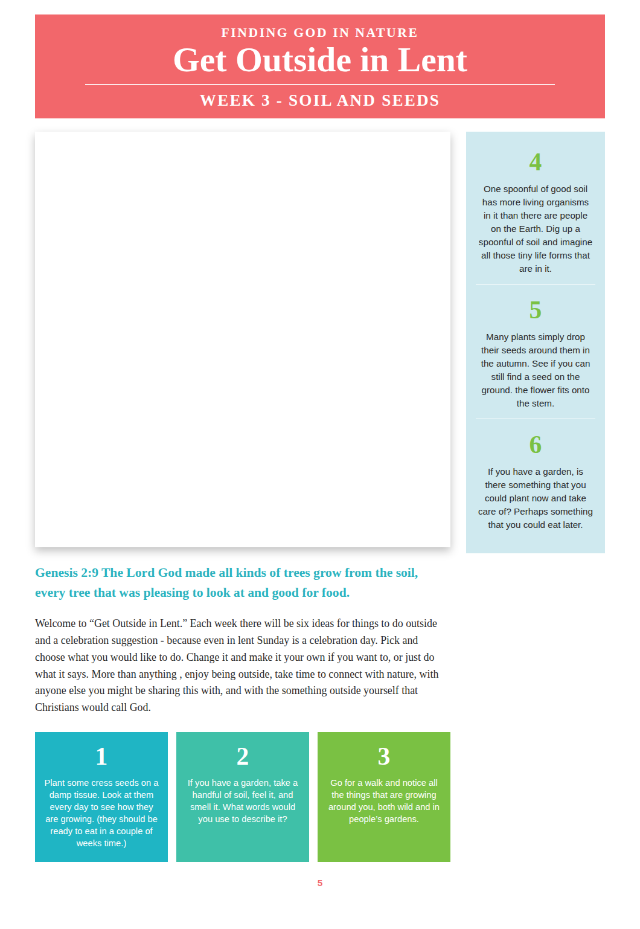Finding God in Nature
Get Outside in Lent
Week 3 - Soil and Seeds
Genesis 2:9 The Lord God made all kinds of trees grow from the soil, every tree that was pleasing to look at and good for food.
Welcome to “Get Outside in Lent.” Each week there will be six ideas for things to do outside and a celebration suggestion - because even in lent Sunday is a celebration day. Pick and choose what you would like to do. Change it and make it your own if you want to, or just do what it says. More than anything , enjoy being outside, take time to connect with nature, with anyone else you might be sharing this with, and with the something outside yourself that Christians would call God.
1 Plant some cress seeds on a damp tissue. Look at them every day to see how they are growing. (they should be ready to eat in a couple of weeks time.)
2 If you have a garden, take a handful of soil, feel it, and smell it. What words would you use to describe it?
3 Go for a walk and notice all the things that are growing around you, both wild and in people’s gardens.
4 One spoonful of good soil has more living organisms in it than there are people on the Earth. Dig up a spoonful of soil and imagine all those tiny life forms that are in it.
5 Many plants simply drop their seeds around them in the autumn. See if you can still find a seed on the ground. the flower fits onto the stem.
6 If you have a garden, is there something that you could plant now and take care of? Perhaps something that you could eat later.
5